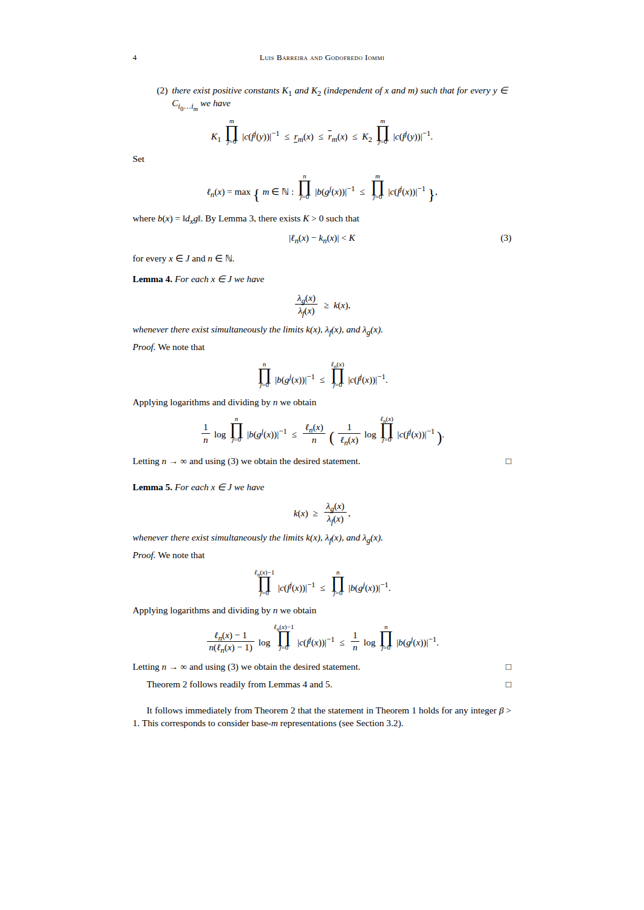4 Luis Barreira and Godofredo Iommi
(2) there exist positive constants K1 and K2 (independent of x and m) such that for every y ∈ Ci0…im we have
K1 m∏j=0 |c(fj(y))|−1 ≤ rm(x) ≤ rm(x) ≤ K2 m∏j=0 |c(fj(y))|−1.
Set
ℓn(x) = max { m ∈ ℕ : n∏j=0 |b(gj(x))|−1 ≤ m∏j=0 |c(fj(x))|−1 },
where b(x) = ‖dxg‖. By Lemma 3, there exists K > 0 such that
|ℓn(x) − kn(x)| < K (3)
for every x ∈ J and n ∈ ℕ.
Lemma 4. For each x ∈ J we have
λg(x) λf(x) ≥ k(x),
whenever there exist simultaneously the limits k(x), λf(x), and λg(x).
Proof. We note that
n∏j=0 |b(gj(x))|−1 ≤ ℓn(x)∏j=0 |c(fj(x))|−1.
Applying logarithms and dividing by n we obtain
1 n log n∏j=0 |b(gj(x))|−1 ≤ ℓn(x) n ( 1 ℓn(x) log ℓn(x)∏j=0 |c(fj(x))|−1 ).
Letting n → ∞ and using (3) we obtain the desired statement. □
Lemma 5. For each x ∈ J we have
k(x) ≥ λg(x) λf(x),
whenever there exist simultaneously the limits k(x), λf(x), and λg(x).
Proof. We note that
ℓn(x)−1∏j=0 |c(fj(x))|−1 ≤ n∏j=0 |b(gj(x))|−1.
Applying logarithms and dividing by n we obtain
ℓn(x) − 1 n(ℓn(x) − 1) log ℓn(x)−1∏j=0 |c(fj(x))|−1 ≤ 1 n log n∏j=0 |b(gj(x))|−1.
Letting n → ∞ and using (3) we obtain the desired statement. □
Theorem 2 follows readily from Lemmas 4 and 5. □
It follows immediately from Theorem 2 that the statement in Theorem 1 holds for any integer β > 1. This corresponds to consider base-m representations (see Section 3.2).